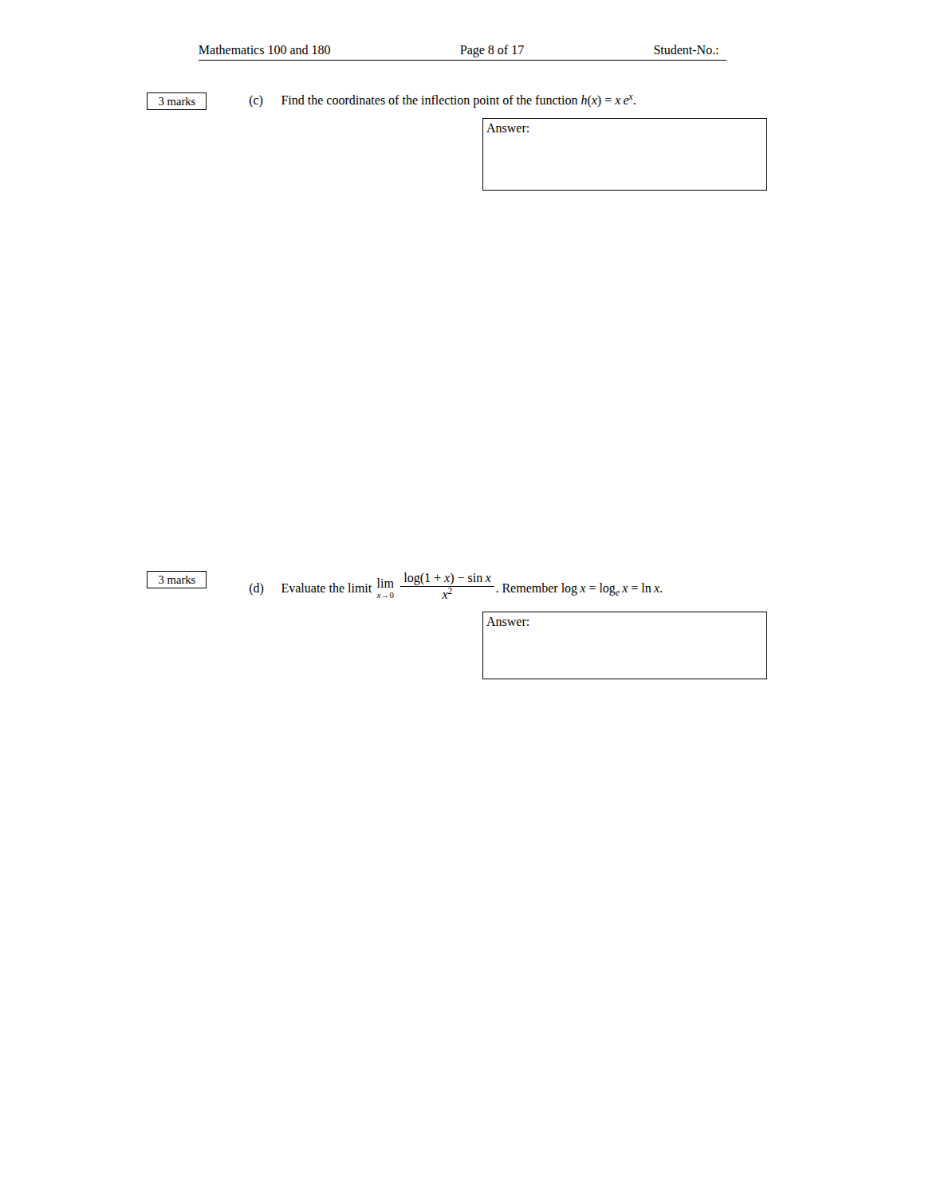Mathematics 100 and 180
Page 8 of 17
Student-No.:
3 marks
(c)
Find the coordinates of the inflection point of the function h(x) = x ex.
Answer:
3 marks
(d)
Evaluate the limit lim x→0 log(1 + x) − sin x x2 . Remember log x = loge x = ln x.
Answer: